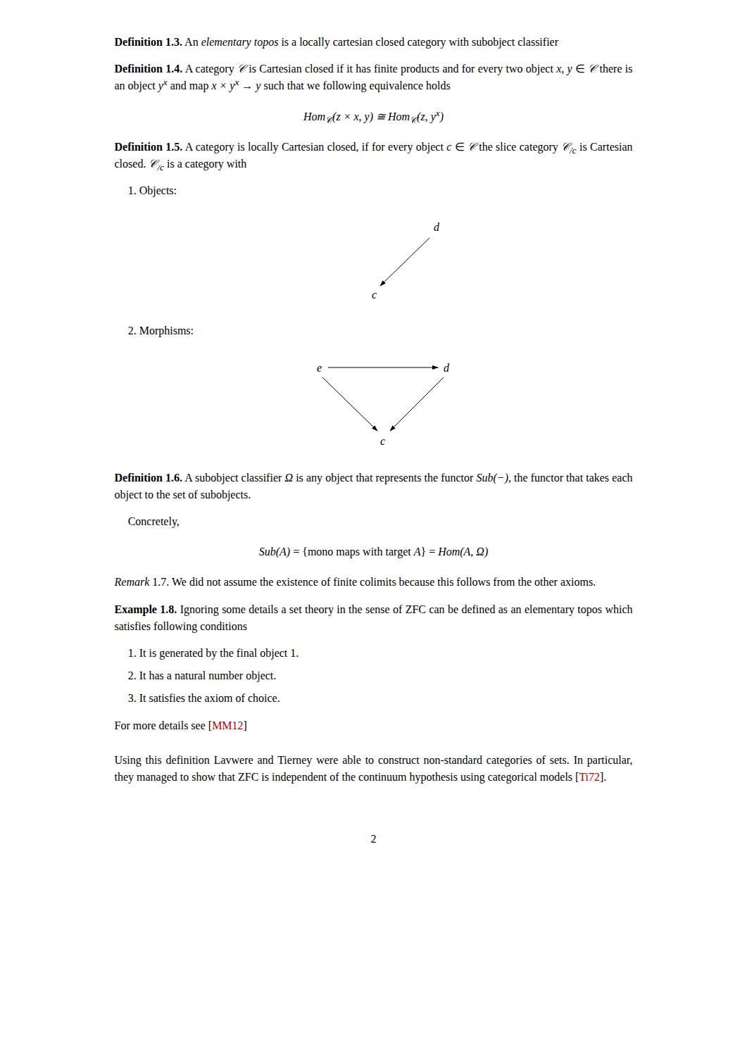Definition 1.3. An elementary topos is a locally cartesian closed category with subobject classifier
Definition 1.4. A category 𝒞 is Cartesian closed if it has finite products and for every two object x, y ∈ 𝒞 there is an object yx and map x × yx → y such that we following equivalence holds
Hom𝒞(z × x, y) ≅ Hom𝒞(z, yx)
Definition 1.5. A category is locally Cartesian closed, if for every object c ∈ 𝒞 the slice category 𝒞/c is Cartesian closed. 𝒞/c is a category with
Objects: d c
Morphisms: e d c
Definition 1.6. A subobject classifier Ω is any object that represents the functor Sub(−), the functor that takes each object to the set of subobjects.
Concretely,
Sub(A) = {mono maps with target A} = Hom(A, Ω)
Remark 1.7. We did not assume the existence of finite colimits because this follows from the other axioms.
Example 1.8. Ignoring some details a set theory in the sense of ZFC can be defined as an elementary topos which satisfies following conditions
It is generated by the final object 1.
It has a natural number object.
It satisfies the axiom of choice.
For more details see [MM12]
Using this definition Lavwere and Tierney were able to construct non-standard categories of sets. In particular, they managed to show that ZFC is independent of the continuum hypothesis using categorical models [Ti72].
2